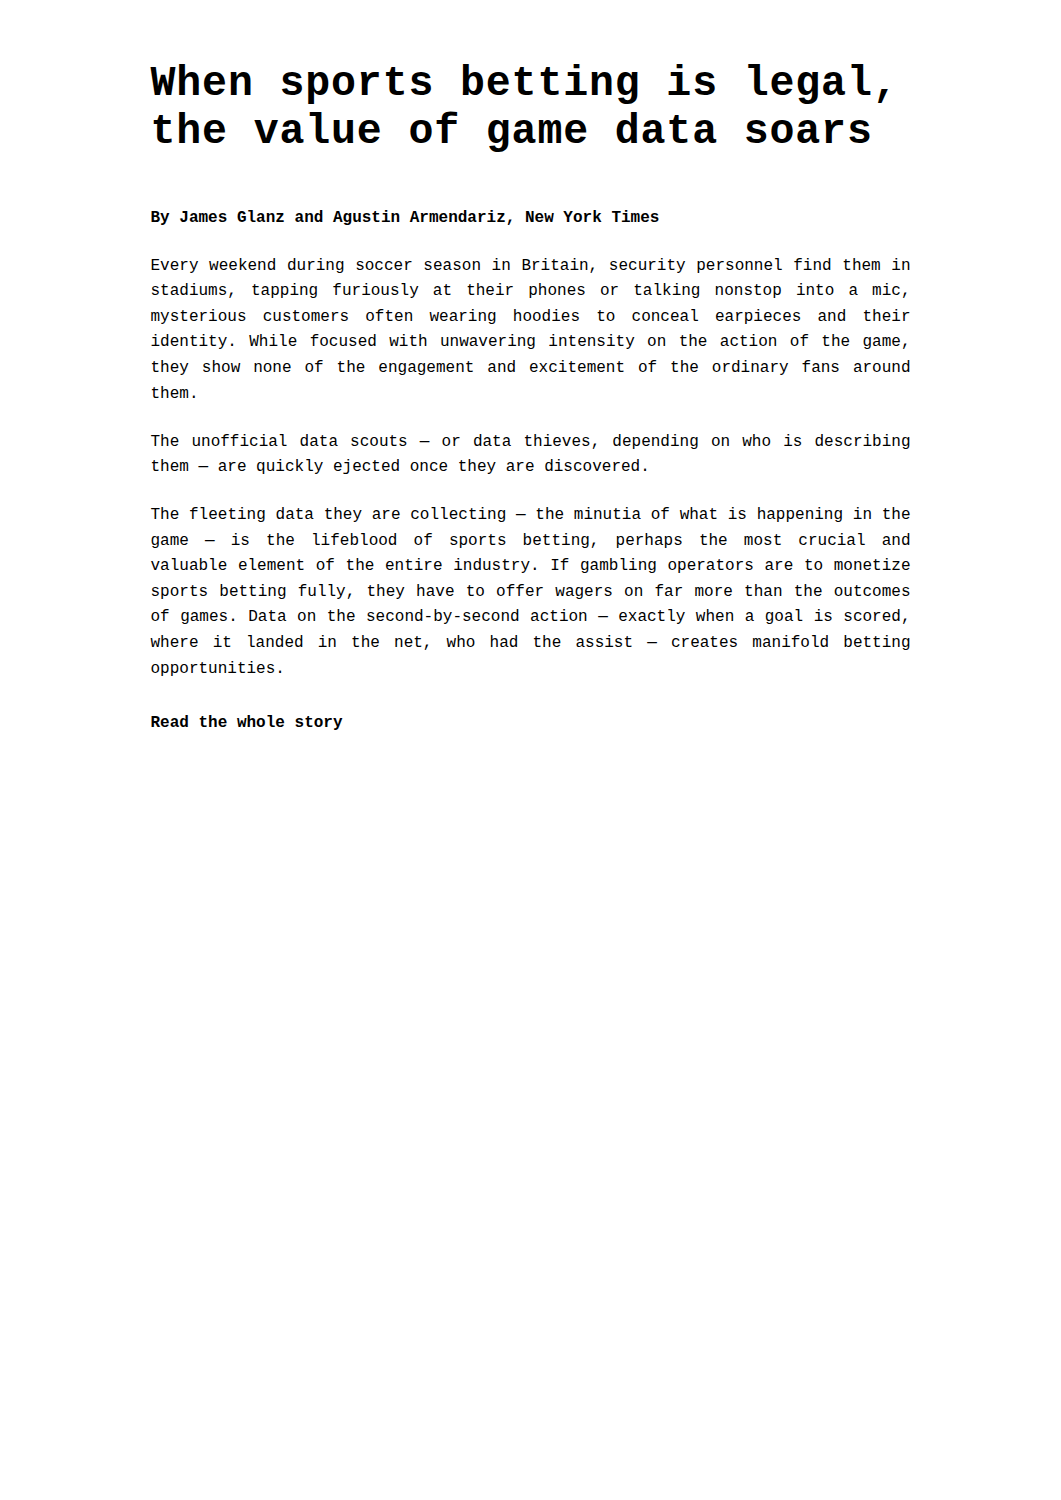When sports betting is legal, the value of game data soars
By James Glanz and Agustin Armendariz, New York Times
Every weekend during soccer season in Britain, security personnel find them in stadiums, tapping furiously at their phones or talking nonstop into a mic, mysterious customers often wearing hoodies to conceal earpieces and their identity. While focused with unwavering intensity on the action of the game, they show none of the engagement and excitement of the ordinary fans around them.
The unofficial data scouts — or data thieves, depending on who is describing them — are quickly ejected once they are discovered.
The fleeting data they are collecting — the minutia of what is happening in the game — is the lifeblood of sports betting, perhaps the most crucial and valuable element of the entire industry. If gambling operators are to monetize sports betting fully, they have to offer wagers on far more than the outcomes of games. Data on the second-by-second action — exactly when a goal is scored, where it landed in the net, who had the assist — creates manifold betting opportunities.
Read the whole story